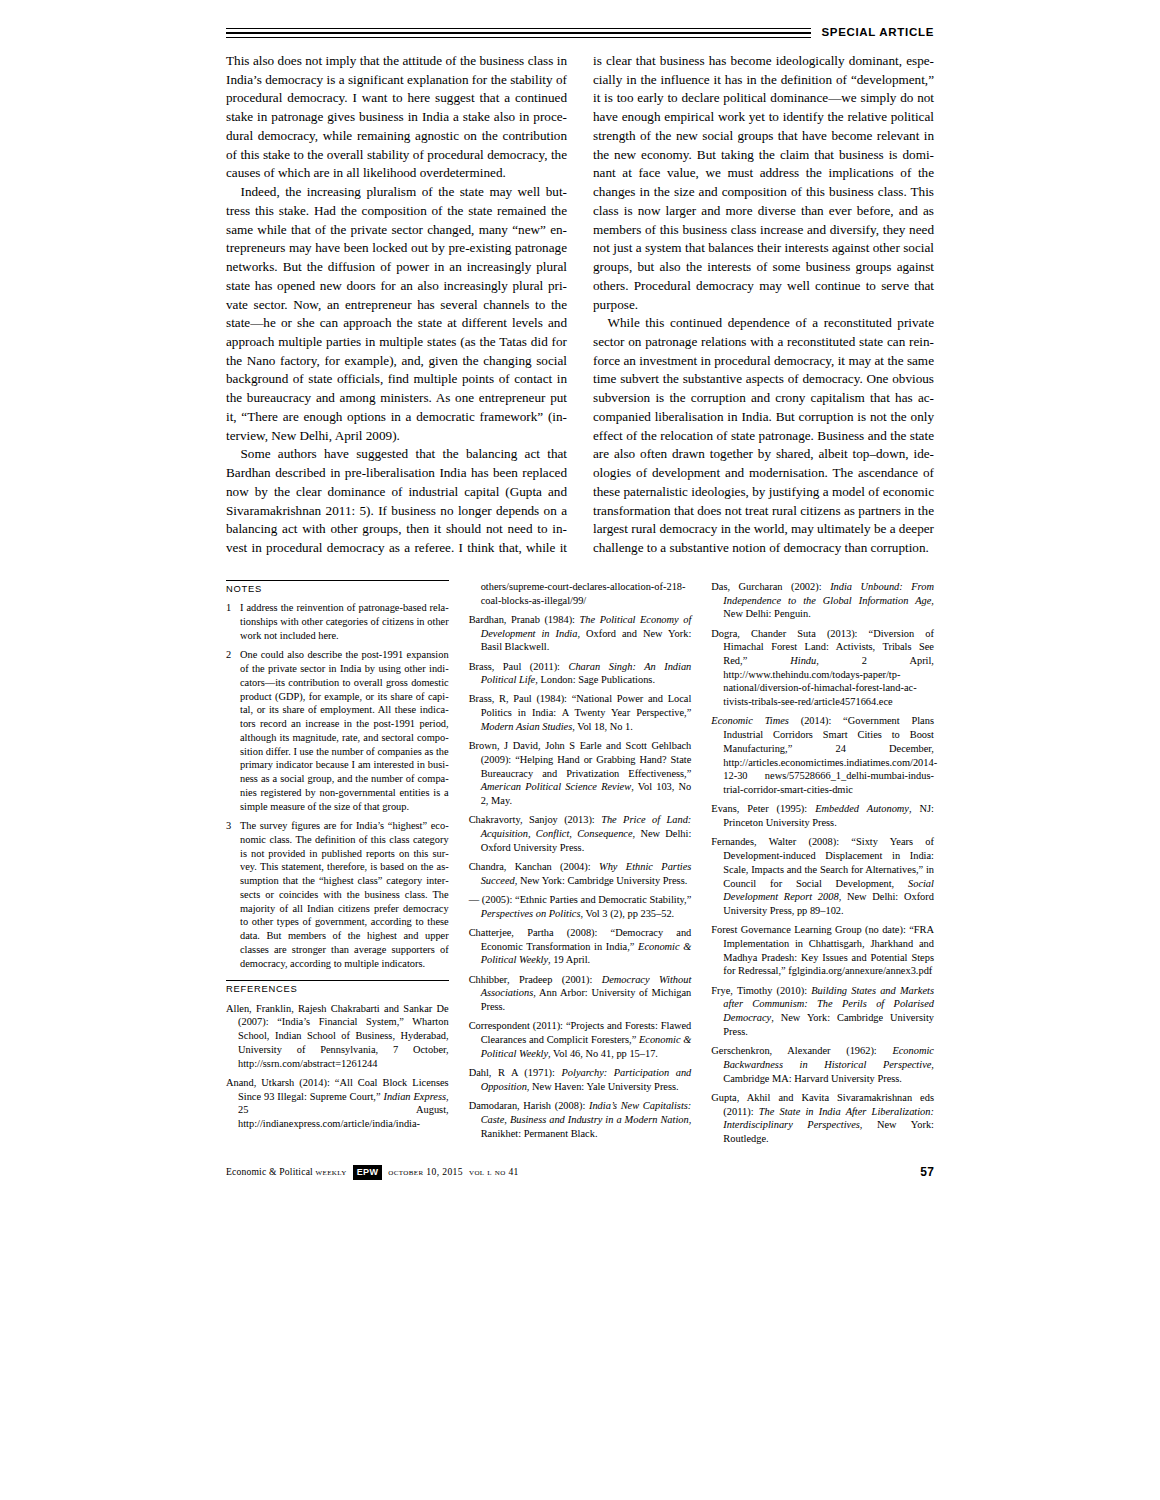SPECIAL ARTICLE
This also does not imply that the attitude of the business class in India’s democracy is a significant explanation for the stability of procedural democracy. I want to here suggest that a continued stake in patronage gives business in India a stake also in procedural democracy, while remaining agnostic on the contribution of this stake to the overall stability of procedural democracy, the causes of which are in all likelihood overdetermined.
Indeed, the increasing pluralism of the state may well buttress this stake. Had the composition of the state remained the same while that of the private sector changed, many “new” entrepreneurs may have been locked out by pre-existing patronage networks. But the diffusion of power in an increasingly plural state has opened new doors for an also increasingly plural private sector. Now, an entrepreneur has several channels to the state—he or she can approach the state at different levels and approach multiple parties in multiple states (as the Tatas did for the Nano factory, for example), and, given the changing social background of state officials, find multiple points of contact in the bureaucracy and among ministers. As one entrepreneur put it, “There are enough options in a democratic framework” (interview, New Delhi, April 2009).
Some authors have suggested that the balancing act that Bardhan described in pre-liberalisation India has been replaced now by the clear dominance of industrial capital (Gupta and Sivaramakrishnan 2011: 5). If business no longer depends on a balancing act with other groups, then it should not need to invest in procedural democracy as a referee. I think that, while it is clear that business has become ideologically dominant, especially in the influence it has in the definition of “development,” it is too early to declare political dominance—we simply do not have enough empirical work yet to identify the relative political strength of the new social groups that have become relevant in the new economy. But taking the claim that business is dominant at face value, we must address the implications of the changes in the size and composition of this business class. This class is now larger and more diverse than ever before, and as members of this business class increase and diversify, they need not just a system that balances their interests against other social groups, but also the interests of some business groups against others. Procedural democracy may well continue to serve that purpose.
While this continued dependence of a reconstituted private sector on patronage relations with a reconstituted state can reinforce an investment in procedural democracy, it may at the same time subvert the substantive aspects of democracy. One obvious subversion is the corruption and crony capitalism that has accompanied liberalisation in India. But corruption is not the only effect of the relocation of state patronage. Business and the state are also often drawn together by shared, albeit top–down, ideologies of development and modernisation. The ascendance of these paternalistic ideologies, by justifying a model of economic transformation that does not treat rural citizens as partners in the largest rural democracy in the world, may ultimately be a deeper challenge to a substantive notion of democracy than corruption.
Notes
1 I address the reinvention of patronage-based relationships with other categories of citizens in other work not included here.
2 One could also describe the post-1991 expansion of the private sector in India by using other indicators—its contribution to overall gross domestic product (GDP), for example, or its share of capital, or its share of employment. All these indicators record an increase in the post-1991 period, although its magnitude, rate, and sectoral composition differ. I use the number of companies as the primary indicator because I am interested in business as a social group, and the number of companies registered by non-governmental entities is a simple measure of the size of that group.
3 The survey figures are for India’s “highest” economic class. The definition of this class category is not provided in published reports on this survey. This statement, therefore, is based on the assumption that the “highest class” category intersects or coincides with the business class. The majority of all Indian citizens prefer democracy to other types of government, according to these data. But members of the highest and upper classes are stronger than average supporters of democracy, according to multiple indicators.
References
Allen, Franklin, Rajesh Chakrabarti and Sankar De (2007): “India’s Financial System,” Wharton School, Indian School of Business, Hyderabad, University of Pennsylvania, 7 October, http://ssrn.com/abstract=1261244
Anand, Utkarsh (2014): “All Coal Block Licenses Since 93 Illegal: Supreme Court,” Indian Express, 25 August, http://indianexpress.com/article/india/india-others/supreme-court-declares-allocation-of-218-coal-blocks-as-illegal/99/
Bardhan, Pranab (1984): The Political Economy of Development in India, Oxford and New York: Basil Blackwell.
Brass, Paul (2011): Charan Singh: An Indian Political Life, London: Sage Publications.
Brass, R, Paul (1984): “National Power and Local Politics in India: A Twenty Year Perspective,” Modern Asian Studies, Vol 18, No 1.
Brown, J David, John S Earle and Scott Gehlbach (2009): “Helping Hand or Grabbing Hand? State Bureaucracy and Privatization Effectiveness,” American Political Science Review, Vol 103, No 2, May.
Chakravorty, Sanjoy (2013): The Price of Land: Acquisition, Conflict, Consequence, New Delhi: Oxford University Press.
Chandra, Kanchan (2004): Why Ethnic Parties Succeed, New York: Cambridge University Press.
— (2005): “Ethnic Parties and Democratic Stability,” Perspectives on Politics, Vol 3 (2), pp 235–52.
Chatterjee, Partha (2008): “Democracy and Economic Transformation in India,” Economic & Political Weekly, 19 April.
Chhibber, Pradeep (2001): Democracy Without Associations, Ann Arbor: University of Michigan Press.
Correspondent (2011): “Projects and Forests: Flawed Clearances and Complicit Foresters,” Economic & Political Weekly, Vol 46, No 41, pp 15–17.
Dahl, R A (1971): Polyarchy: Participation and Opposition, New Haven: Yale University Press.
Damodaran, Harish (2008): India’s New Capitalists: Caste, Business and Industry in a Modern Nation, Ranikhet: Permanent Black.
Das, Gurcharan (2002): India Unbound: From Independence to the Global Information Age, New Delhi: Penguin.
Dogra, Chander Suta (2013): “Diversion of Himachal Forest Land: Activists, Tribals See Red,” Hindu, 2 April, http://www.thehindu.com/todays-paper/tp-national/diversion-of-himachal-forest-land-activists-tribals-see-red/article4571664.ece
Economic Times (2014): “Government Plans Industrial Corridors Smart Cities to Boost Manufacturing,” 24 December, http://articles.economictimes.indiatimes.com/2014-12-30 news/57528666_1_delhi-mumbai-industrial-corridor-smart-cities-dmic
Evans, Peter (1995): Embedded Autonomy, NJ: Princeton University Press.
Fernandes, Walter (2008): “Sixty Years of Development-induced Displacement in India: Scale, Impacts and the Search for Alternatives,” in Council for Social Development, Social Development Report 2008, New Delhi: Oxford University Press, pp 89–102.
Forest Governance Learning Group (no date): “FRA Implementation in Chhattisgarh, Jharkhand and Madhya Pradesh: Key Issues and Potential Steps for Redressal,” fglgindia.org/annexure/annex3.pdf
Frye, Timothy (2010): Building States and Markets after Communism: The Perils of Polarised Democracy, New York: Cambridge University Press.
Gerschenkron, Alexander (1962): Economic Backwardness in Historical Perspective, Cambridge MA: Harvard University Press.
Gupta, Akhil and Kavita Sivaramakrishnan eds (2011): The State in India After Liberalization: Interdisciplinary Perspectives, New York: Routledge.
Economic & Political weekly EPW october 10, 2015 vol l no 41 57